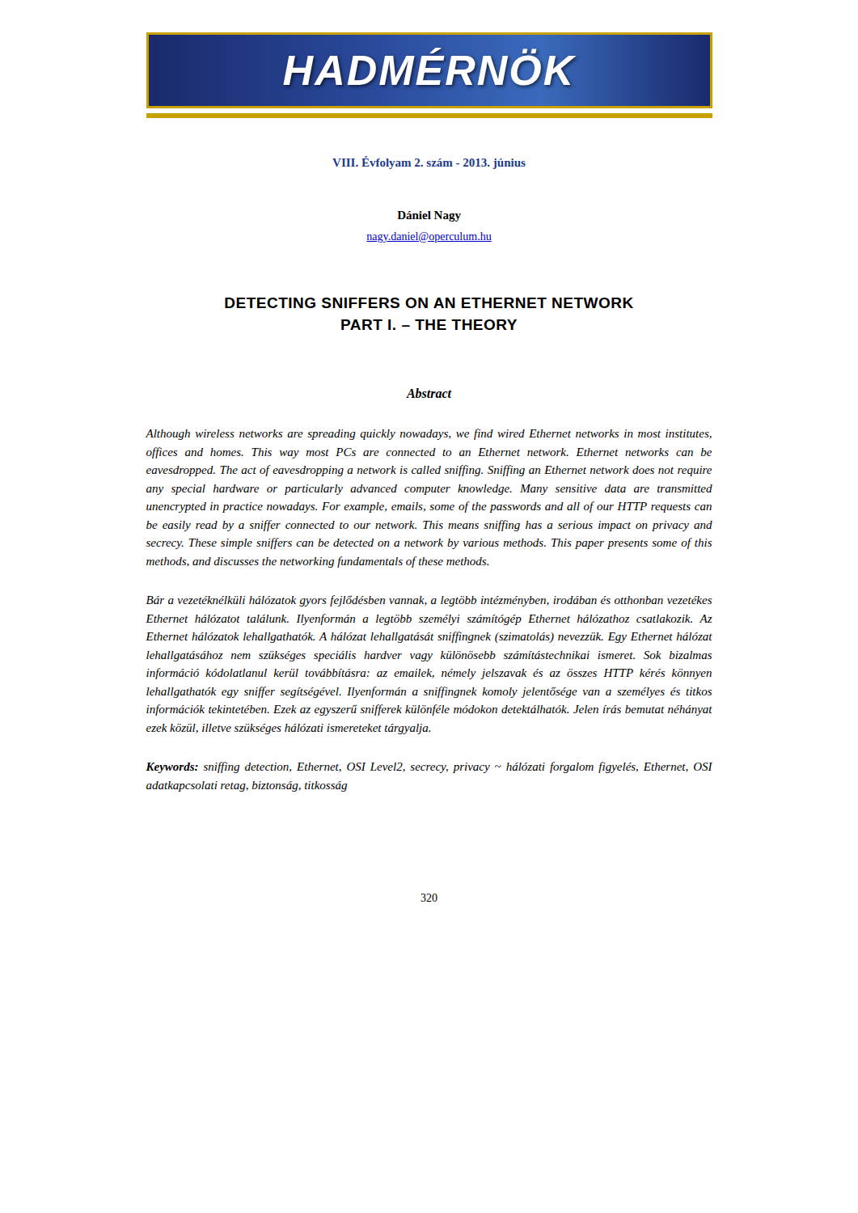HADMÉRNÖK
VIII. Évfolyam 2. szám - 2013. június
Dániel Nagy
nagy.daniel@operculum.hu
DETECTING SNIFFERS ON AN ETHERNET NETWORK
PART I. – THE THEORY
Abstract
Although wireless networks are spreading quickly nowadays, we find wired Ethernet networks in most institutes, offices and homes. This way most PCs are connected to an Ethernet network. Ethernet networks can be eavesdropped. The act of eavesdropping a network is called sniffing. Sniffing an Ethernet network does not require any special hardware or particularly advanced computer knowledge. Many sensitive data are transmitted unencrypted in practice nowadays. For example, emails, some of the passwords and all of our HTTP requests can be easily read by a sniffer connected to our network. This means sniffing has a serious impact on privacy and secrecy. These simple sniffers can be detected on a network by various methods. This paper presents some of this methods, and discusses the networking fundamentals of these methods.
Bár a vezetéknélküli hálózatok gyors fejlődésben vannak, a legtöbb intézményben, irodában és otthonban vezetékes Ethernet hálózatot találunk. Ilyenformán a legtöbb személyi számítógép Ethernet hálózathoz csatlakozik. Az Ethernet hálózatok lehallgathatók. A hálózat lehallgatását sniffingnek (szimatolás) nevezzük. Egy Ethernet hálózat lehallgatásához nem szükséges speciális hardver vagy különösebb számítástechnikai ismeret. Sok bizalmas információ kódolatlanul kerül továbbításra: az emailek, némely jelszavak és az összes HTTP kérés könnyen lehallgathatók egy sniffer segítségével. Ilyenformán a sniffingnek komoly jelentősége van a személyes és titkos információk tekintetében. Ezek az egyszerű snifferek különféle módokon detektálhatók. Jelen írás bemutat néhányat ezek közül, illetve szükséges hálózati ismereteket tárgyalja.
Keywords: sniffing detection, Ethernet, OSI Level2, secrecy, privacy ~ hálózati forgalom figyelés, Ethernet, OSI adatkapcsolati retag, biztonság, titkosság
320